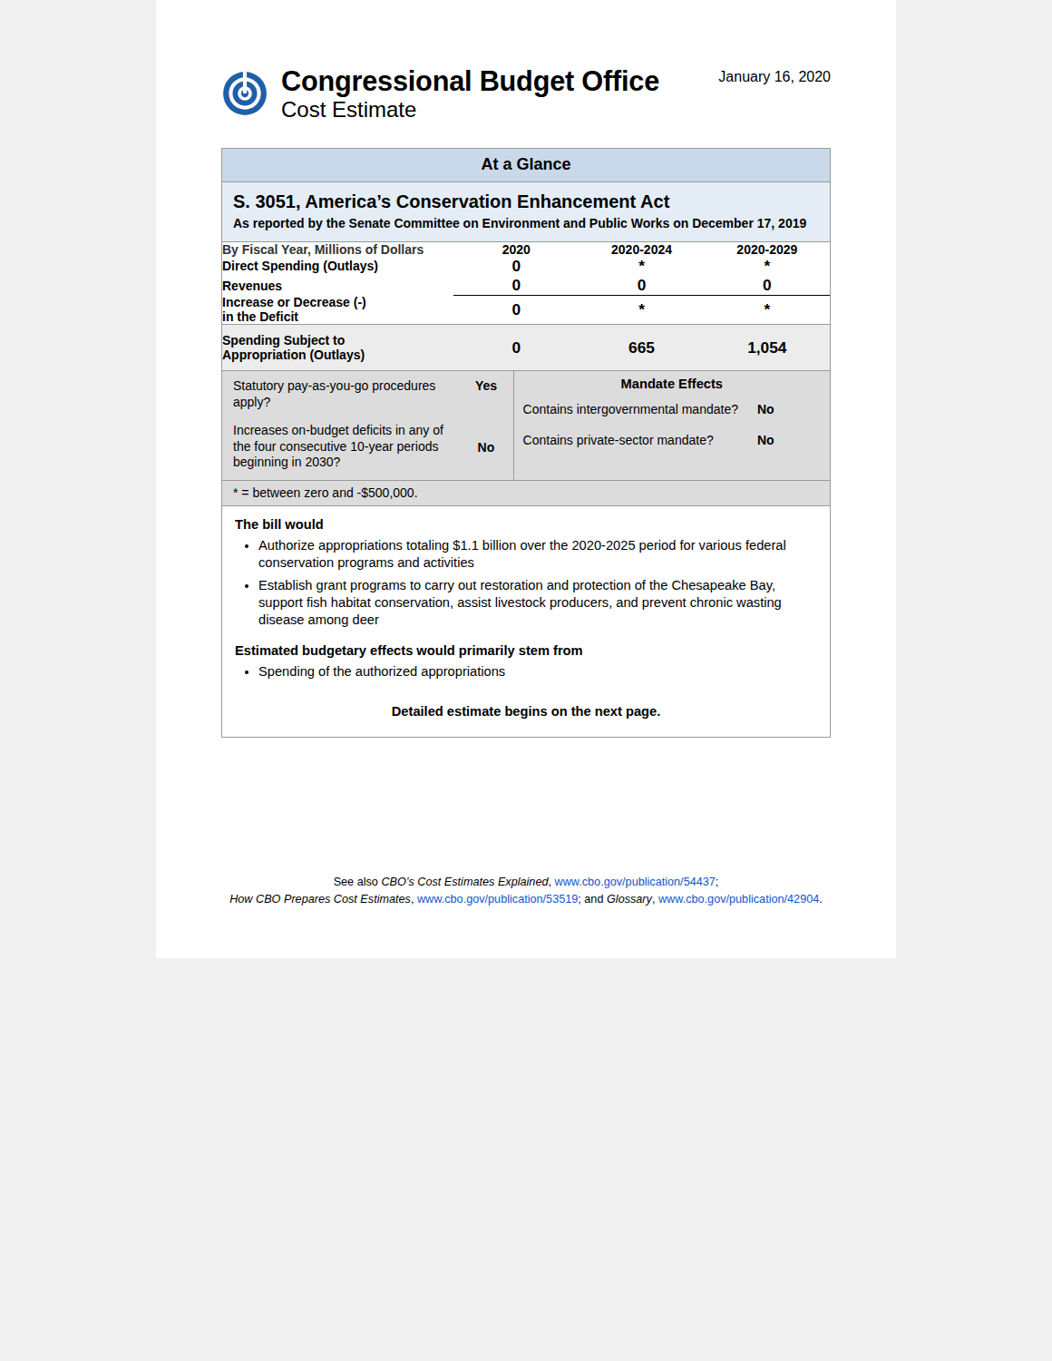Congressional Budget Office
Cost Estimate
January 16, 2020
At a Glance
S. 3051, America’s Conservation Enhancement Act
As reported by the Senate Committee on Environment and Public Works on December 17, 2019
| By Fiscal Year, Millions of Dollars | 2020 | 2020-2024 | 2020-2029 |
| Direct Spending (Outlays) | 0 | * | * |
| Revenues | 0 | 0 | 0 |
| Increase or Decrease (-) in the Deficit | 0 | * | * |
| Spending Subject to Appropriation (Outlays) | 0 | 665 | 1,054 |
Statutory pay-as-you-go procedures apply?
Increases on-budget deficits in any of the four consecutive 10-year periods beginning in 2030?
Yes
No
Mandate Effects
Contains intergovernmental mandate? No
Contains private-sector mandate? No
* = between zero and -$500,000.
The bill would
Authorize appropriations totaling $1.1 billion over the 2020-2025 period for various federal conservation programs and activities
Establish grant programs to carry out restoration and protection of the Chesapeake Bay, support fish habitat conservation, assist livestock producers, and prevent chronic wasting disease among deer
Estimated budgetary effects would primarily stem from
Spending of the authorized appropriations
Detailed estimate begins on the next page.
See also CBO’s Cost Estimates Explained, www.cbo.gov/publication/54437;
How CBO Prepares Cost Estimates, www.cbo.gov/publication/53519; and Glossary, www.cbo.gov/publication/42904.